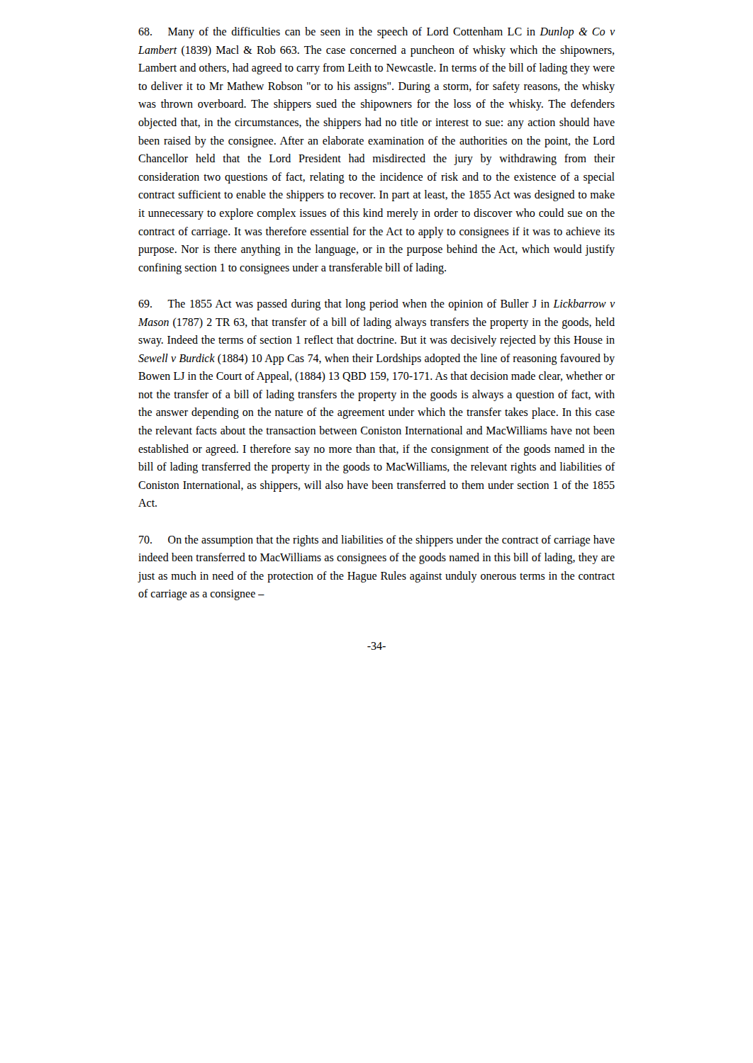68. Many of the difficulties can be seen in the speech of Lord Cottenham LC in Dunlop & Co v Lambert (1839) Macl & Rob 663. The case concerned a puncheon of whisky which the shipowners, Lambert and others, had agreed to carry from Leith to Newcastle. In terms of the bill of lading they were to deliver it to Mr Mathew Robson "or to his assigns". During a storm, for safety reasons, the whisky was thrown overboard. The shippers sued the shipowners for the loss of the whisky. The defenders objected that, in the circumstances, the shippers had no title or interest to sue: any action should have been raised by the consignee. After an elaborate examination of the authorities on the point, the Lord Chancellor held that the Lord President had misdirected the jury by withdrawing from their consideration two questions of fact, relating to the incidence of risk and to the existence of a special contract sufficient to enable the shippers to recover. In part at least, the 1855 Act was designed to make it unnecessary to explore complex issues of this kind merely in order to discover who could sue on the contract of carriage. It was therefore essential for the Act to apply to consignees if it was to achieve its purpose. Nor is there anything in the language, or in the purpose behind the Act, which would justify confining section 1 to consignees under a transferable bill of lading.
69. The 1855 Act was passed during that long period when the opinion of Buller J in Lickbarrow v Mason (1787) 2 TR 63, that transfer of a bill of lading always transfers the property in the goods, held sway. Indeed the terms of section 1 reflect that doctrine. But it was decisively rejected by this House in Sewell v Burdick (1884) 10 App Cas 74, when their Lordships adopted the line of reasoning favoured by Bowen LJ in the Court of Appeal, (1884) 13 QBD 159, 170-171. As that decision made clear, whether or not the transfer of a bill of lading transfers the property in the goods is always a question of fact, with the answer depending on the nature of the agreement under which the transfer takes place. In this case the relevant facts about the transaction between Coniston International and MacWilliams have not been established or agreed. I therefore say no more than that, if the consignment of the goods named in the bill of lading transferred the property in the goods to MacWilliams, the relevant rights and liabilities of Coniston International, as shippers, will also have been transferred to them under section 1 of the 1855 Act.
70. On the assumption that the rights and liabilities of the shippers under the contract of carriage have indeed been transferred to MacWilliams as consignees of the goods named in this bill of lading, they are just as much in need of the protection of the Hague Rules against unduly onerous terms in the contract of carriage as a consignee –
-34-